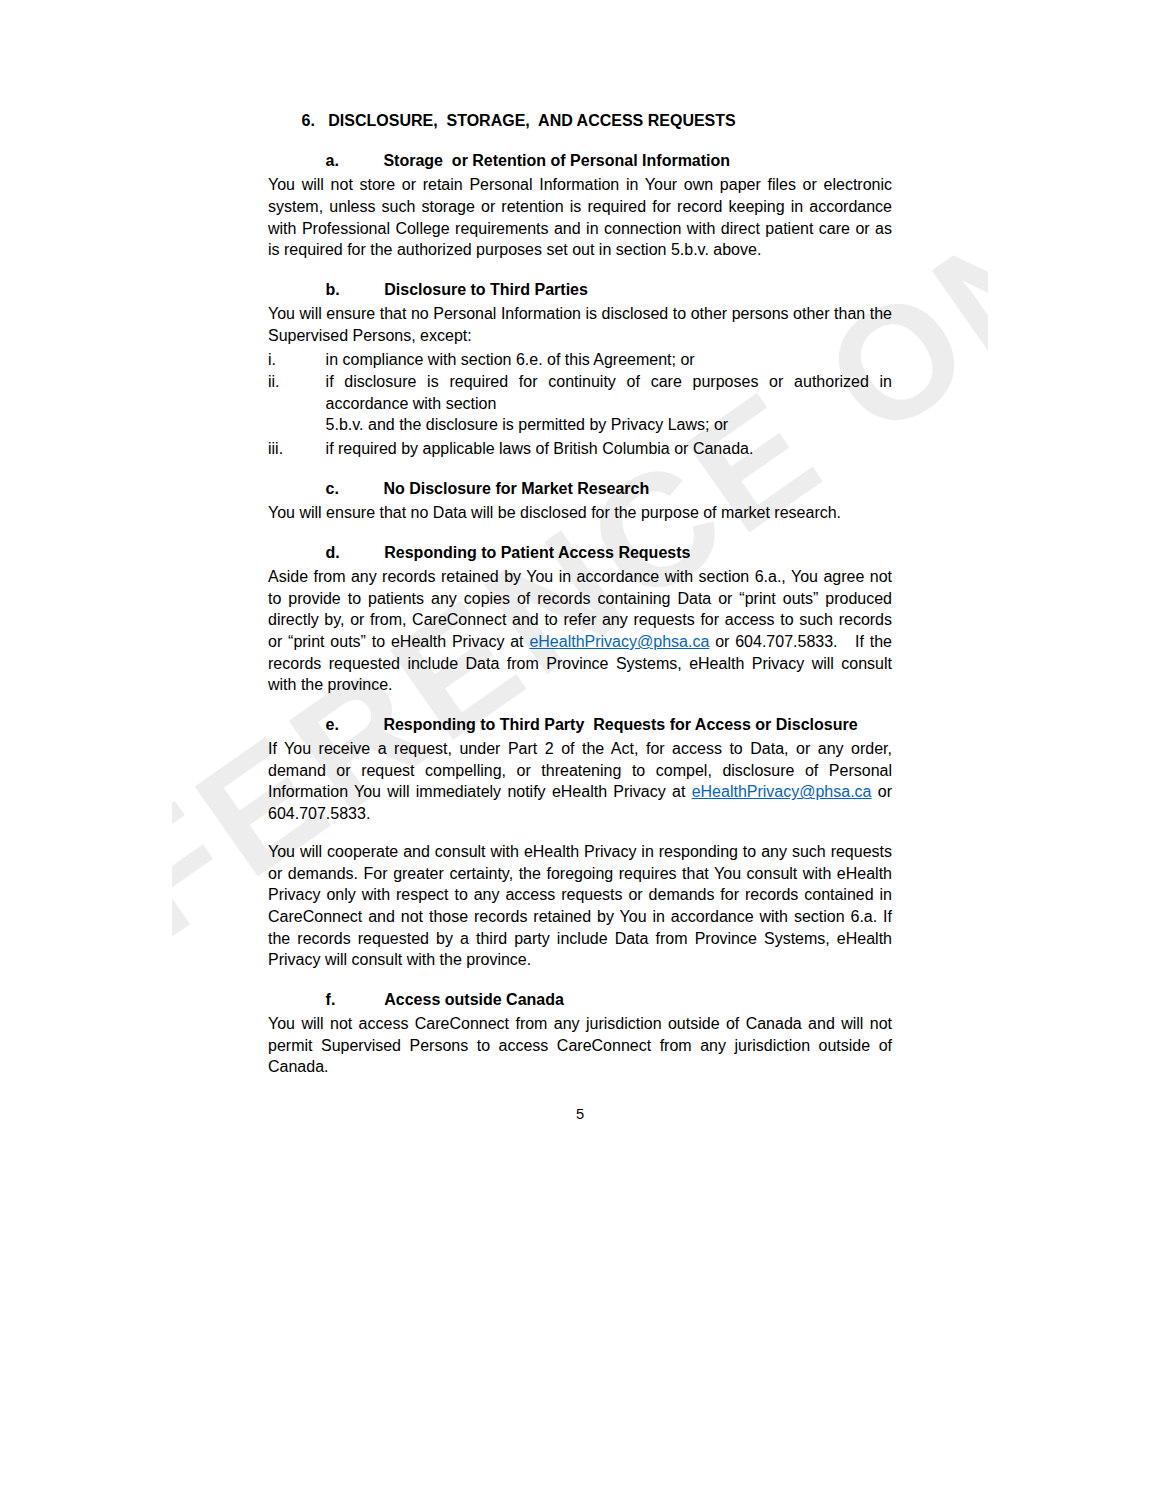REFERENCE ONLY
6. DISCLOSURE, STORAGE, AND ACCESS REQUESTS
a. Storage or Retention of Personal Information
You will not store or retain Personal Information in Your own paper files or electronic system, unless such storage or retention is required for record keeping in accordance with Professional College requirements and in connection with direct patient care or as is required for the authorized purposes set out in section 5.b.v. above.
b. Disclosure to Third Parties
You will ensure that no Personal Information is disclosed to other persons other than the Supervised Persons, except:
i.
in compliance with section 6.e. of this Agreement; or
ii.
if disclosure is required for continuity of care purposes or authorized in accordance with section
5.b.v. and the disclosure is permitted by Privacy Laws; or
iii.
if required by applicable laws of British Columbia or Canada.
c. No Disclosure for Market Research
You will ensure that no Data will be disclosed for the purpose of market research.
d. Responding to Patient Access Requests
Aside from any records retained by You in accordance with section 6.a., You agree not to provide to patients any copies of records containing Data or “print outs” produced directly by, or from, CareConnect and to refer any requests for access to such records or “print outs” to eHealth Privacy at eHealthPrivacy@phsa.ca or 604.707.5833. If the records requested include Data from Province Systems, eHealth Privacy will consult with the province.
e. Responding to Third Party Requests for Access or Disclosure
If You receive a request, under Part 2 of the Act, for access to Data, or any order, demand or request compelling, or threatening to compel, disclosure of Personal Information You will immediately notify eHealth Privacy at eHealthPrivacy@phsa.ca or 604.707.5833.
You will cooperate and consult with eHealth Privacy in responding to any such requests or demands. For greater certainty, the foregoing requires that You consult with eHealth Privacy only with respect to any access requests or demands for records contained in CareConnect and not those records retained by You in accordance with section 6.a. If the records requested by a third party include Data from Province Systems, eHealth Privacy will consult with the province.
f. Access outside Canada
You will not access CareConnect from any jurisdiction outside of Canada and will not permit Supervised Persons to access CareConnect from any jurisdiction outside of Canada.
5